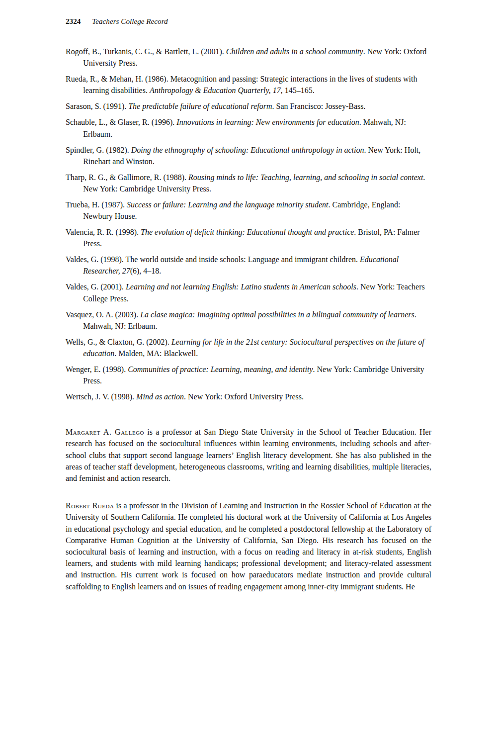2324 Teachers College Record
Rogoff, B., Turkanis, C. G., & Bartlett, L. (2001). Children and adults in a school community. New York: Oxford University Press.
Rueda, R., & Mehan, H. (1986). Metacognition and passing: Strategic interactions in the lives of students with learning disabilities. Anthropology & Education Quarterly, 17, 145–165.
Sarason, S. (1991). The predictable failure of educational reform. San Francisco: Jossey-Bass.
Schauble, L., & Glaser, R. (1996). Innovations in learning: New environments for education. Mahwah, NJ: Erlbaum.
Spindler, G. (1982). Doing the ethnography of schooling: Educational anthropology in action. New York: Holt, Rinehart and Winston.
Tharp, R. G., & Gallimore, R. (1988). Rousing minds to life: Teaching, learning, and schooling in social context. New York: Cambridge University Press.
Trueba, H. (1987). Success or failure: Learning and the language minority student. Cambridge, England: Newbury House.
Valencia, R. R. (1998). The evolution of deficit thinking: Educational thought and practice. Bristol, PA: Falmer Press.
Valdes, G. (1998). The world outside and inside schools: Language and immigrant children. Educational Researcher, 27(6), 4–18.
Valdes, G. (2001). Learning and not learning English: Latino students in American schools. New York: Teachers College Press.
Vasquez, O. A. (2003). La clase magica: Imagining optimal possibilities in a bilingual community of learners. Mahwah, NJ: Erlbaum.
Wells, G., & Claxton, G. (2002). Learning for life in the 21st century: Sociocultural perspectives on the future of education. Malden, MA: Blackwell.
Wenger, E. (1998). Communities of practice: Learning, meaning, and identity. New York: Cambridge University Press.
Wertsch, J. V. (1998). Mind as action. New York: Oxford University Press.
Margaret A. Gallego is a professor at San Diego State University in the School of Teacher Education. Her research has focused on the sociocultural influences within learning environments, including schools and after-school clubs that support second language learners’ English literacy development. She has also published in the areas of teacher staff development, heterogeneous classrooms, writing and learning disabilities, multiple literacies, and feminist and action research.
Robert Rueda is a professor in the Division of Learning and Instruction in the Rossier School of Education at the University of Southern California. He completed his doctoral work at the University of California at Los Angeles in educational psychology and special education, and he completed a postdoctoral fellowship at the Laboratory of Comparative Human Cognition at the University of California, San Diego. His research has focused on the sociocultural basis of learning and instruction, with a focus on reading and literacy in at-risk students, English learners, and students with mild learning handicaps; professional development; and literacy-related assessment and instruction. His current work is focused on how paraeducators mediate instruction and provide cultural scaffolding to English learners and on issues of reading engagement among inner-city immigrant students. He